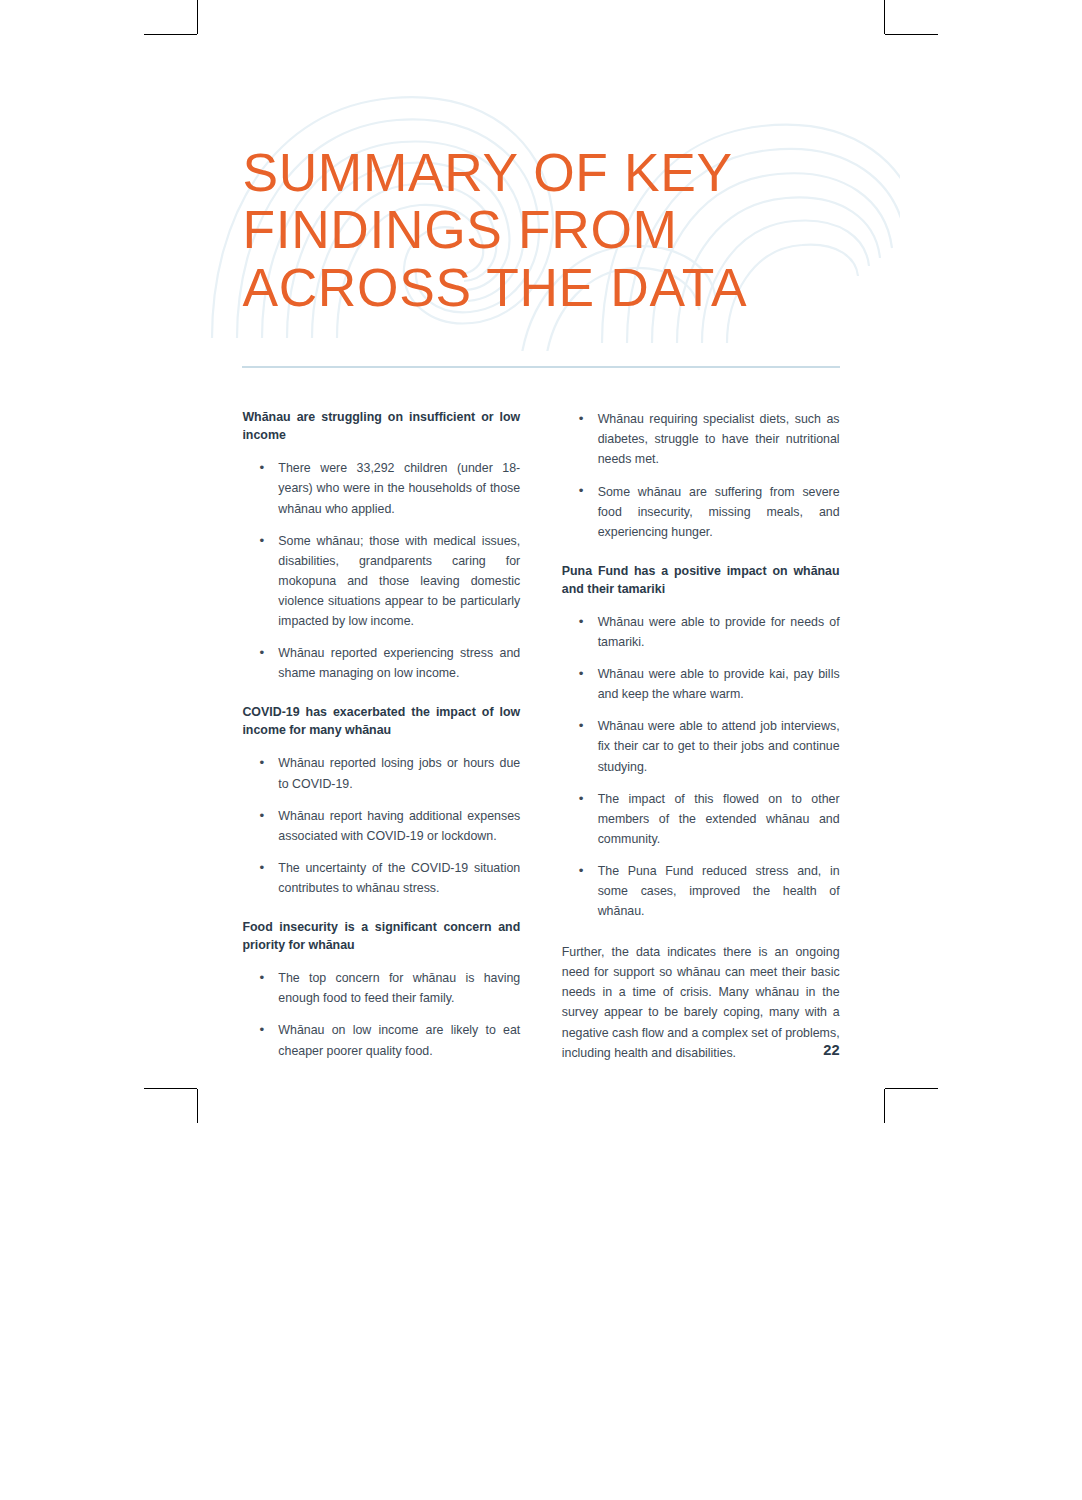Summary of Key
Findings from
Across the Data
Whānau are struggling on insufficient or low income
There were 33,292 children (under 18-years) who were in the households of those whānau who applied.
Some whānau; those with medical issues, disabilities, grandparents caring for mokopuna and those leaving domestic violence situations appear to be particularly impacted by low income.
Whānau reported experiencing stress and shame managing on low income.
COVID-19 has exacerbated the impact of low income for many whānau
Whānau reported losing jobs or hours due to COVID-19.
Whānau report having additional expenses associated with COVID-19 or lockdown.
The uncertainty of the COVID-19 situation contributes to whānau stress.
Food insecurity is a significant concern and priority for whānau
The top concern for whānau is having enough food to feed their family.
Whānau on low income are likely to eat cheaper poorer quality food.
Whānau requiring specialist diets, such as diabetes, struggle to have their nutritional needs met.
Some whānau are suffering from severe food insecurity, missing meals, and experiencing hunger.
Puna Fund has a positive impact on whānau and their tamariki
Whānau were able to provide for needs of tamariki.
Whānau were able to provide kai, pay bills and keep the whare warm.
Whānau were able to attend job interviews, fix their car to get to their jobs and continue studying.
The impact of this flowed on to other members of the extended whānau and community.
The Puna Fund reduced stress and, in some cases, improved the health of whānau.
Further, the data indicates there is an ongoing need for support so whānau can meet their basic needs in a time of crisis. Many whānau in the survey appear to be barely coping, many with a negative cash flow and a complex set of problems, including health and disabilities.
22